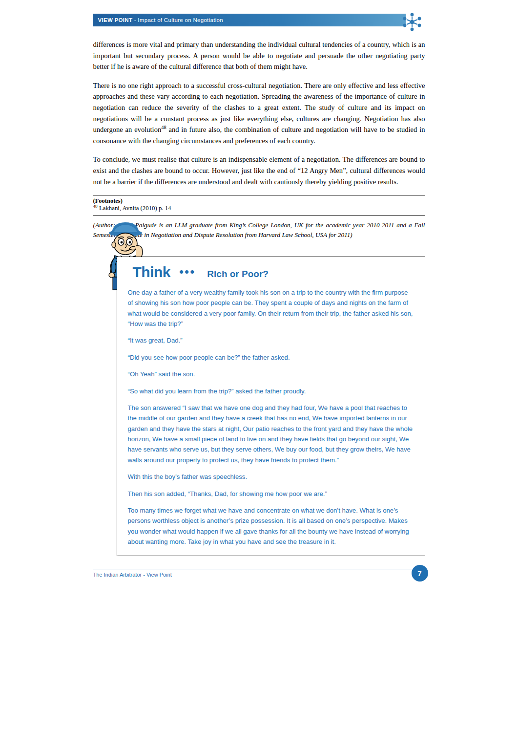VIEW POINT - Impact of Culture on Negotiation
differences is more vital and primary than understanding the individual cultural tendencies of a country, which is an important but secondary process. A person would be able to negotiate and persuade the other negotiating party better if he is aware of the cultural difference that both of them might have.
There is no one right approach to a successful cross-cultural negotiation. There are only effective and less effective approaches and these vary according to each negotiation. Spreading the awareness of the importance of culture in negotiation can reduce the severity of the clashes to a great extent. The study of culture and its impact on negotiations will be a constant process as just like everything else, cultures are changing. Negotiation has also undergone an evolution48 and in future also, the combination of culture and negotiation will have to be studied in consonance with the changing circumstances and preferences of each country.
To conclude, we must realise that culture is an indispensable element of a negotiation. The differences are bound to exist and the clashes are bound to occur. However, just like the end of “12 Angry Men”, cultural differences would not be a barrier if the differences are understood and dealt with cautiously thereby yielding positive results.
(Footnotes)
48 Lakhani, Avnita (2010) p. 14
(Author: Gargi Paigude is an LLM graduate from King’s College London, UK for the academic year 2010-2011 and a Fall Semester Graduate in Negotiation and Dispute Resolution from Harvard Law School, USA for 2011)
Think ••• Rich or Poor?
One day a father of a very wealthy family took his son on a trip to the country with the firm purpose of showing his son how poor people can be. They spent a couple of days and nights on the farm of what would be considered a very poor family. On their return from their trip, the father asked his son, “How was the trip?”
“It was great, Dad.”
“Did you see how poor people can be?” the father asked.
“Oh Yeah” said the son.
“So what did you learn from the trip?” asked the father proudly.
The son answered “I saw that we have one dog and they had four, We have a pool that reaches to the middle of our garden and they have a creek that has no end, We have imported lanterns in our garden and they have the stars at night, Our patio reaches to the front yard and they have the whole horizon, We have a small piece of land to live on and they have fields that go beyond our sight, We have servants who serve us, but they serve others, We buy our food, but they grow theirs, We have walls around our property to protect us, they have friends to protect them.”
With this the boy’s father was speechless.
Then his son added, “Thanks, Dad, for showing me how poor we are.”
Too many times we forget what we have and concentrate on what we don’t have. What is one’s persons worthless object is another’s prize possession. It is all based on one’s perspective. Makes you wonder what would happen if we all gave thanks for all the bounty we have instead of worrying about wanting more. Take joy in what you have and see the treasure in it.
The Indian Arbitrator - View Point
7